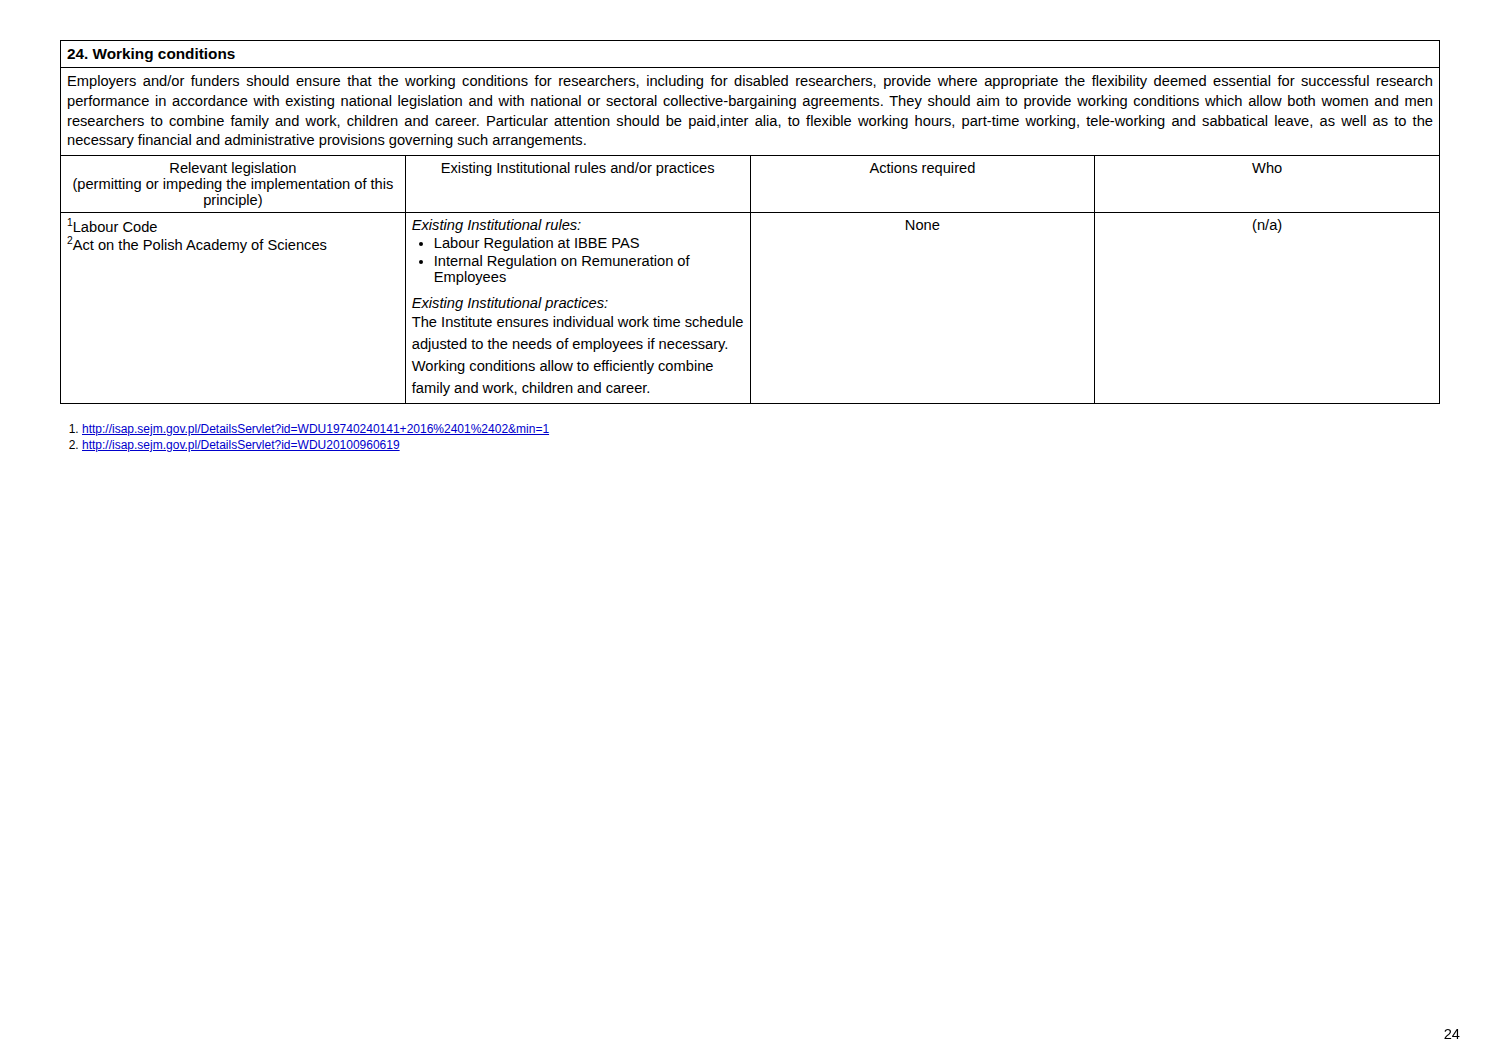| 24. Working conditions |
| Employers and/or funders should ensure that the working conditions for researchers, including for disabled researchers, provide where appropriate the flexibility deemed essential for successful research performance in accordance with existing national legislation and with national or sectoral collective-bargaining agreements. They should aim to provide working conditions which allow both women and men researchers to combine family and work, children and career. Particular attention should be paid,inter alia, to flexible working hours, part-time working, tele-working and sabbatical leave, as well as to the necessary financial and administrative provisions governing such arrangements. |
| Relevant legislation (permitting or impeding the implementation of this principle) | Existing Institutional rules and/or practices | Actions required | Who |
| 1 Labour Code 2 Act on the Polish Academy of Sciences | Existing Institutional rules: Labour Regulation at IBBE PAS Internal Regulation on Remuneration of Employees Existing Institutional practices: The Institute ensures individual work time schedule adjusted to the needs of employees if necessary. Working conditions allow to efficiently combine family and work, children and career. | None | (n/a) |
http://isap.sejm.gov.pl/DetailsServlet?id=WDU19740240141+2016%2401%2402&min=1
http://isap.sejm.gov.pl/DetailsServlet?id=WDU20100960619
24